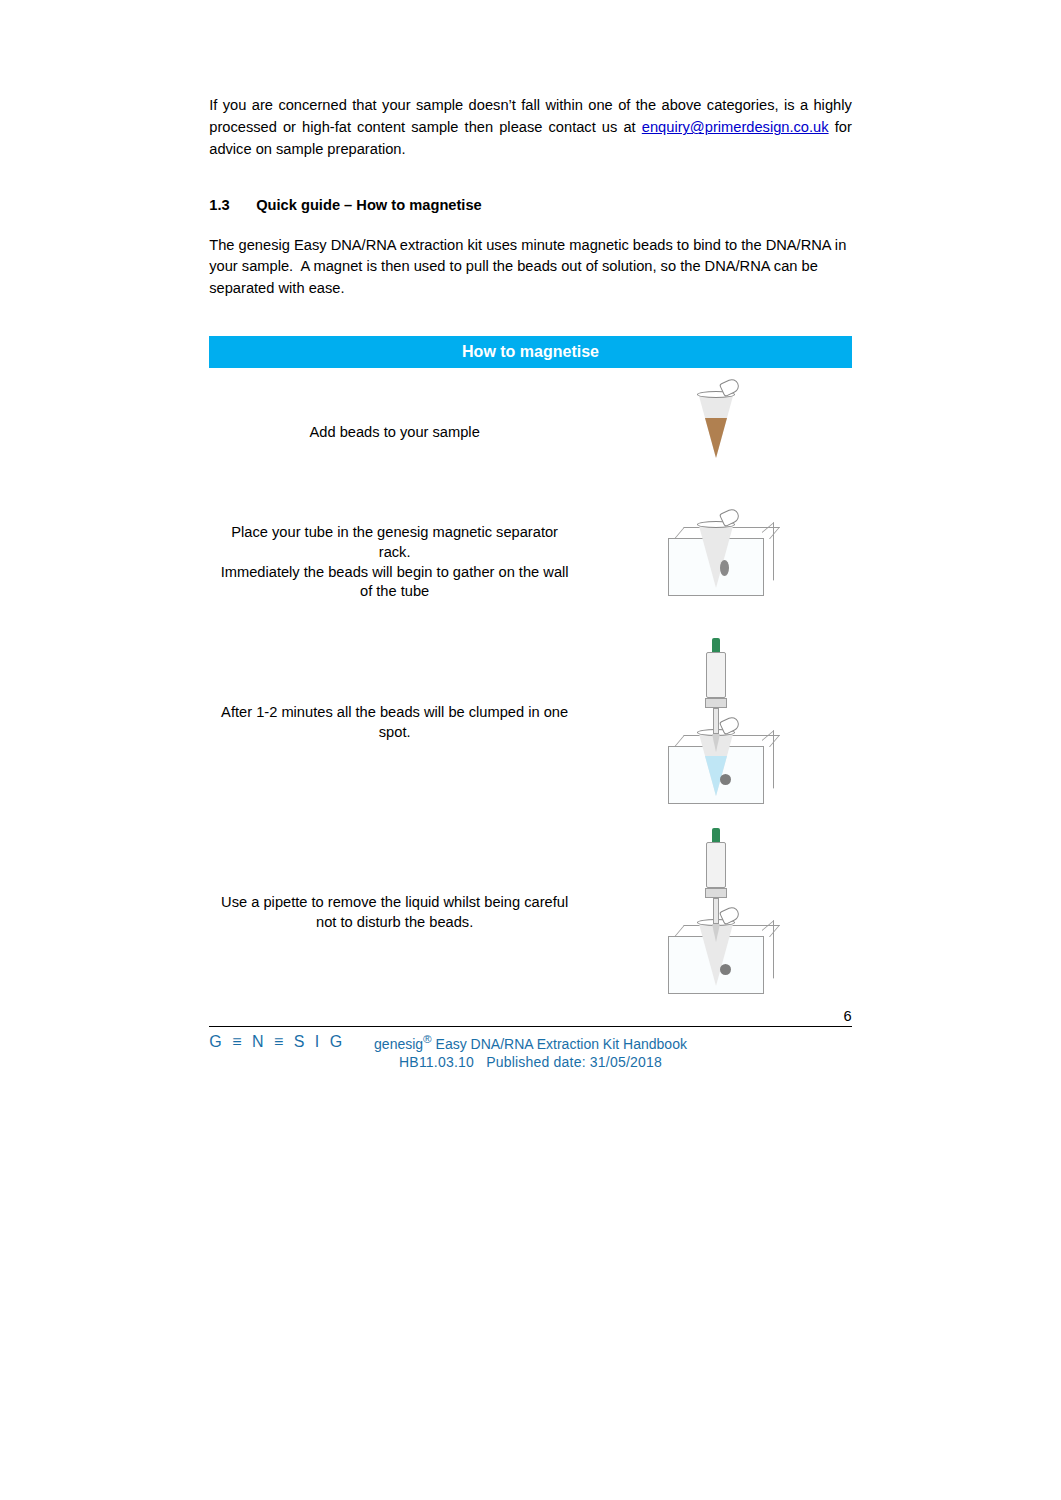If you are concerned that your sample doesn’t fall within one of the above categories, is a highly processed or high-fat content sample then please contact us at enquiry@primerdesign.co.uk for advice on sample preparation.
1.3 Quick guide – How to magnetise
The genesig Easy DNA/RNA extraction kit uses minute magnetic beads to bind to the DNA/RNA in your sample. A magnet is then used to pull the beads out of solution, so the DNA/RNA can be separated with ease.
How to magnetise
| Add beads to your sample | |
| Place your tube in the genesig magnetic separator rack. Immediately the beads will begin to gather on the wall of the tube | |
| After 1-2 minutes all the beads will be clumped in one spot. | |
| Use a pipette to remove the liquid whilst being careful not to disturb the beads. | |
6
G ≡ N ≡ S I G
genesig® Easy DNA/RNA Extraction Kit Handbook
HB11.03.10 Published date: 31/05/2018